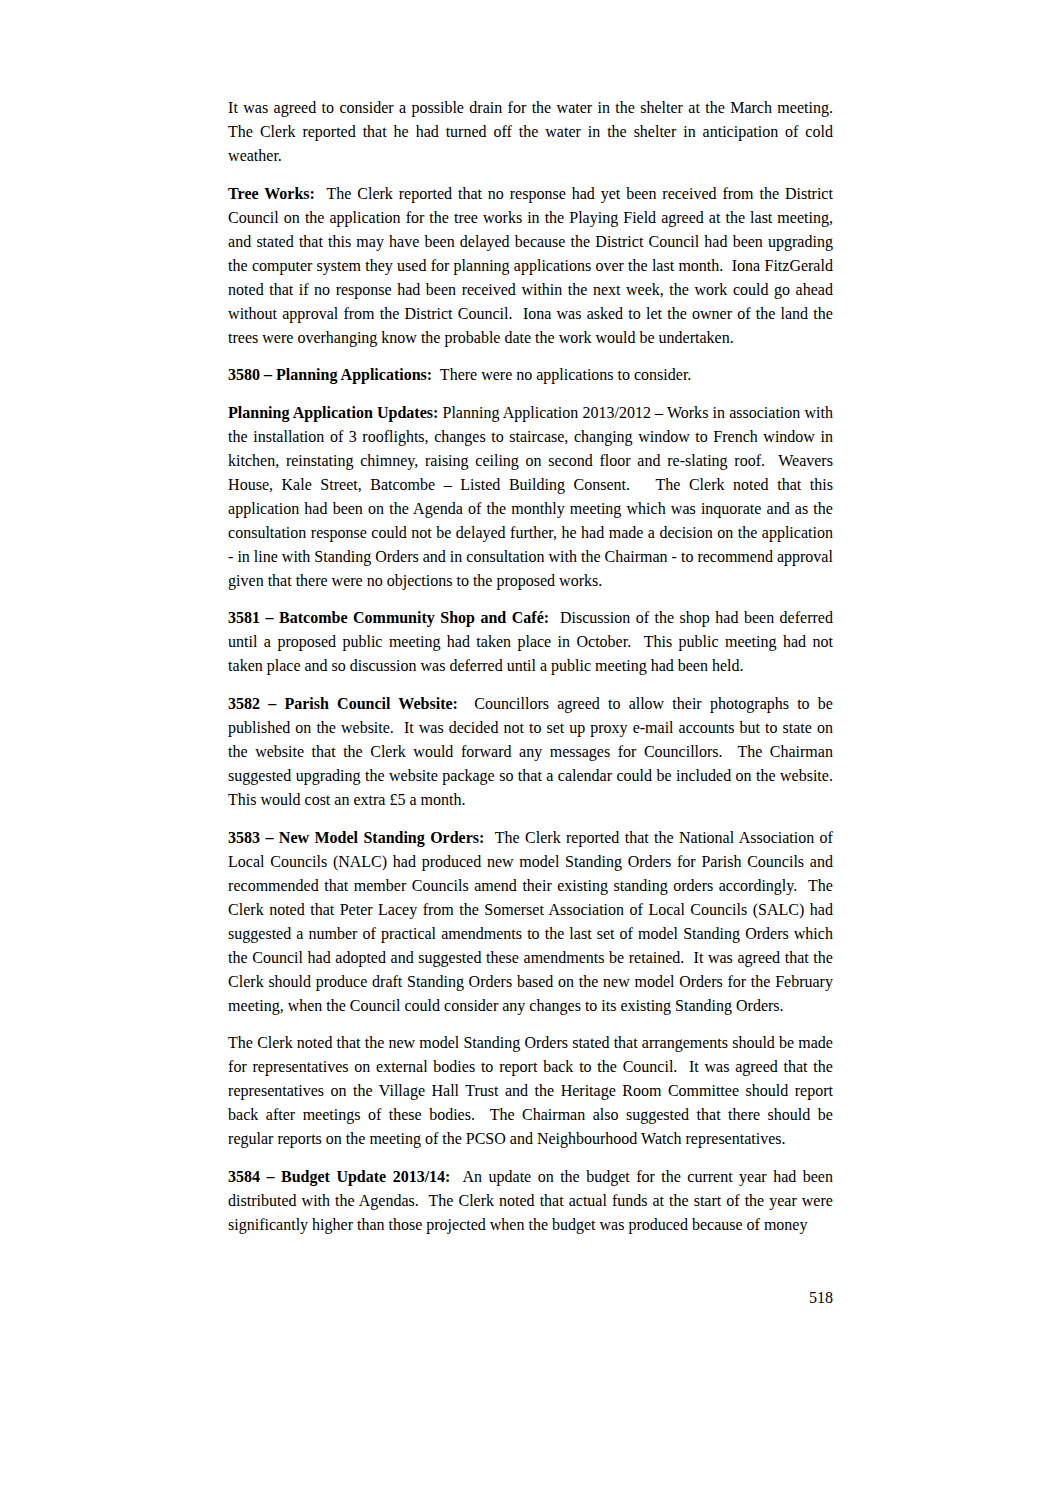It was agreed to consider a possible drain for the water in the shelter at the March meeting. The Clerk reported that he had turned off the water in the shelter in anticipation of cold weather.
Tree Works: The Clerk reported that no response had yet been received from the District Council on the application for the tree works in the Playing Field agreed at the last meeting, and stated that this may have been delayed because the District Council had been upgrading the computer system they used for planning applications over the last month. Iona FitzGerald noted that if no response had been received within the next week, the work could go ahead without approval from the District Council. Iona was asked to let the owner of the land the trees were overhanging know the probable date the work would be undertaken.
3580 – Planning Applications: There were no applications to consider.
Planning Application Updates: Planning Application 2013/2012 – Works in association with the installation of 3 rooflights, changes to staircase, changing window to French window in kitchen, reinstating chimney, raising ceiling on second floor and re-slating roof. Weavers House, Kale Street, Batcombe – Listed Building Consent. The Clerk noted that this application had been on the Agenda of the monthly meeting which was inquorate and as the consultation response could not be delayed further, he had made a decision on the application - in line with Standing Orders and in consultation with the Chairman - to recommend approval given that there were no objections to the proposed works.
3581 – Batcombe Community Shop and Café: Discussion of the shop had been deferred until a proposed public meeting had taken place in October. This public meeting had not taken place and so discussion was deferred until a public meeting had been held.
3582 – Parish Council Website: Councillors agreed to allow their photographs to be published on the website. It was decided not to set up proxy e-mail accounts but to state on the website that the Clerk would forward any messages for Councillors. The Chairman suggested upgrading the website package so that a calendar could be included on the website. This would cost an extra £5 a month.
3583 – New Model Standing Orders: The Clerk reported that the National Association of Local Councils (NALC) had produced new model Standing Orders for Parish Councils and recommended that member Councils amend their existing standing orders accordingly. The Clerk noted that Peter Lacey from the Somerset Association of Local Councils (SALC) had suggested a number of practical amendments to the last set of model Standing Orders which the Council had adopted and suggested these amendments be retained. It was agreed that the Clerk should produce draft Standing Orders based on the new model Orders for the February meeting, when the Council could consider any changes to its existing Standing Orders.
The Clerk noted that the new model Standing Orders stated that arrangements should be made for representatives on external bodies to report back to the Council. It was agreed that the representatives on the Village Hall Trust and the Heritage Room Committee should report back after meetings of these bodies. The Chairman also suggested that there should be regular reports on the meeting of the PCSO and Neighbourhood Watch representatives.
3584 – Budget Update 2013/14: An update on the budget for the current year had been distributed with the Agendas. The Clerk noted that actual funds at the start of the year were significantly higher than those projected when the budget was produced because of money
518